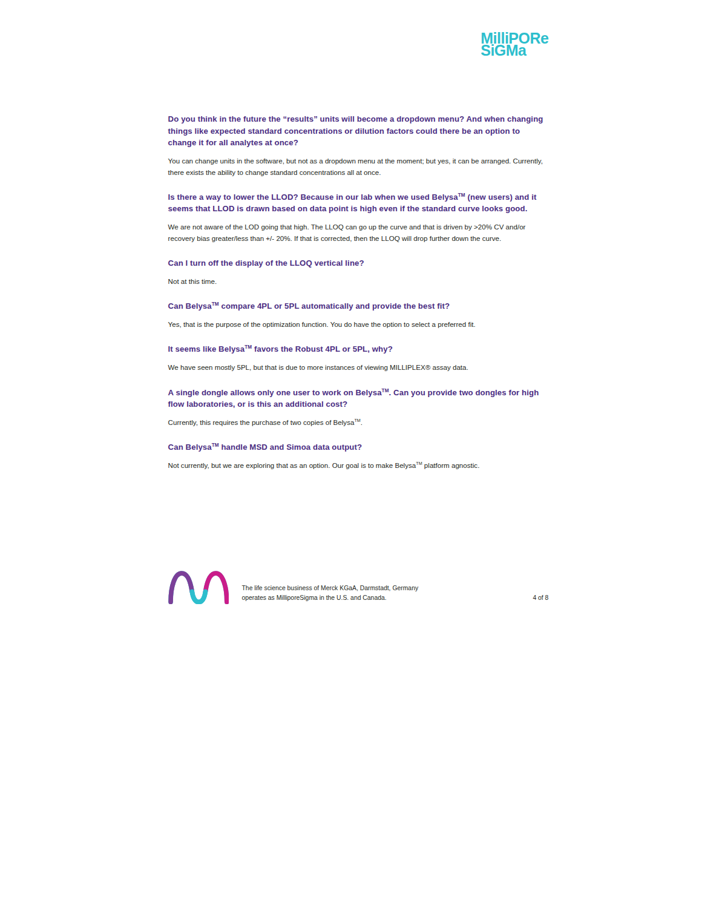MilliPORe SiGMa
Do you think in the future the “results” units will become a dropdown menu? And when changing things like expected standard concentrations or dilution factors could there be an option to change it for all analytes at once?
You can change units in the software, but not as a dropdown menu at the moment; but yes, it can be arranged. Currently, there exists the ability to change standard concentrations all at once.
Is there a way to lower the LLOD? Because in our lab when we used BelysaTM (new users) and it seems that LLOD is drawn based on data point is high even if the standard curve looks good.
We are not aware of the LOD going that high. The LLOQ can go up the curve and that is driven by >20% CV and/or recovery bias greater/less than +/- 20%. If that is corrected, then the LLOQ will drop further down the curve.
Can I turn off the display of the LLOQ vertical line?
Not at this time.
Can BelysaTM compare 4PL or 5PL automatically and provide the best fit?
Yes, that is the purpose of the optimization function. You do have the option to select a preferred fit.
It seems like BelysaTM favors the Robust 4PL or 5PL, why?
We have seen mostly 5PL, but that is due to more instances of viewing MILLIPLEX® assay data.
A single dongle allows only one user to work on BelysaTM. Can you provide two dongles for high flow laboratories, or is this an additional cost?
Currently, this requires the purchase of two copies of BelysaTM.
Can BelysaTM handle MSD and Simoa data output?
Not currently, but we are exploring that as an option. Our goal is to make BelysaTM platform agnostic.
The life science business of Merck KGaA, Darmstadt, Germany
operates as MilliporeSigma in the U.S. and Canada.
4 of 8